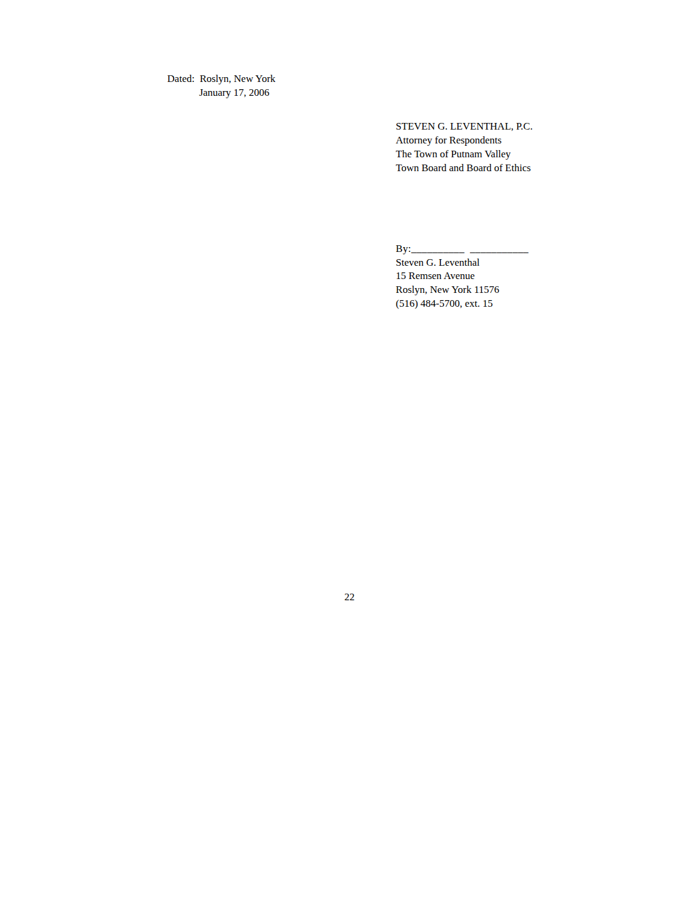Dated: Roslyn, New York
January 17, 2006
STEVEN G. LEVENTHAL, P.C.
Attorney for Respondents
The Town of Putnam Valley
Town Board and Board of Ethics
By:__________ ___________
Steven G. Leventhal
15 Remsen Avenue
Roslyn, New York 11576
(516) 484-5700, ext. 15
22